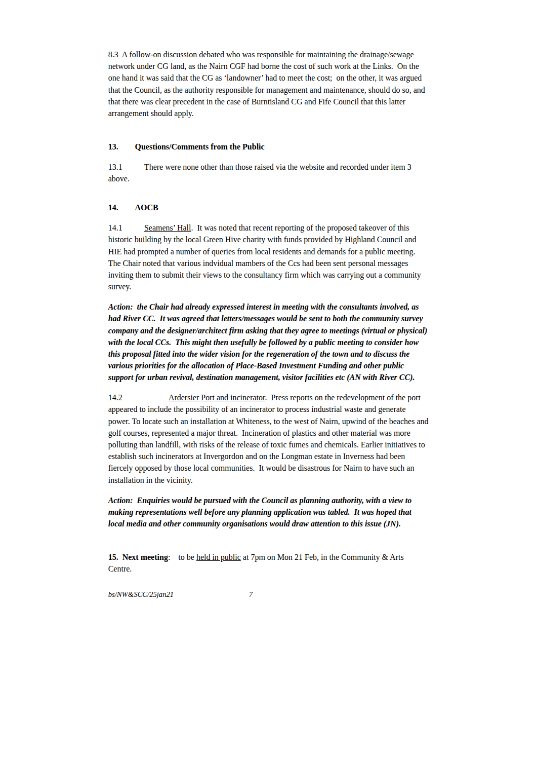8.3 A follow-on discussion debated who was responsible for maintaining the drainage/sewage network under CG land, as the Nairn CGF had borne the cost of such work at the Links. On the one hand it was said that the CG as ‘landowner’ had to meet the cost; on the other, it was argued that the Council, as the authority responsible for management and maintenance, should do so, and that there was clear precedent in the case of Burntisland CG and Fife Council that this latter arrangement should apply.
13. Questions/Comments from the Public
13.1 There were none other than those raised via the website and recorded under item 3 above.
14. AOCB
14.1 Seamens’ Hall. It was noted that recent reporting of the proposed takeover of this historic building by the local Green Hive charity with funds provided by Highland Council and HIE had prompted a number of queries from local residents and demands for a public meeting. The Chair noted that various indvidual mambers of the Ccs had been sent personal messages inviting them to submit their views to the consultancy firm which was carrying out a community survey.
Action: the Chair had already expressed interest in meeting with the consultants involved, as had River CC. It was agreed that letters/messages would be sent to both the community survey company and the designer/architect firm asking that they agree to meetings (virtual or physical) with the local CCs. This might then usefully be followed by a public meeting to consider how this proposal fitted into the wider vision for the regeneration of the town and to discuss the various priorities for the allocation of Place-Based Investment Funding and other public support for urban revival, destination management, visitor facilities etc (AN with River CC).
14.2 Ardersier Port and incinerator. Press reports on the redevelopment of the port appeared to include the possibility of an incinerator to process industrial waste and generate power. To locate such an installation at Whiteness, to the west of Nairn, upwind of the beaches and golf courses, represented a major threat. Incineration of plastics and other material was more polluting than landfill, with risks of the release of toxic fumes and chemicals. Earlier initiatives to establish such incinerators at Invergordon and on the Longman estate in Inverness had been fiercely opposed by those local communities. It would be disastrous for Nairn to have such an installation in the vicinity.
Action: Enquiries would be pursued with the Council as planning authority, with a view to making representations well before any planning application was tabled. It was hoped that local media and other community organisations would draw attention to this issue (JN).
15. Next meeting: to be held in public at 7pm on Mon 21 Feb, in the Community & Arts Centre.
bs/NW&SCC/25jan217